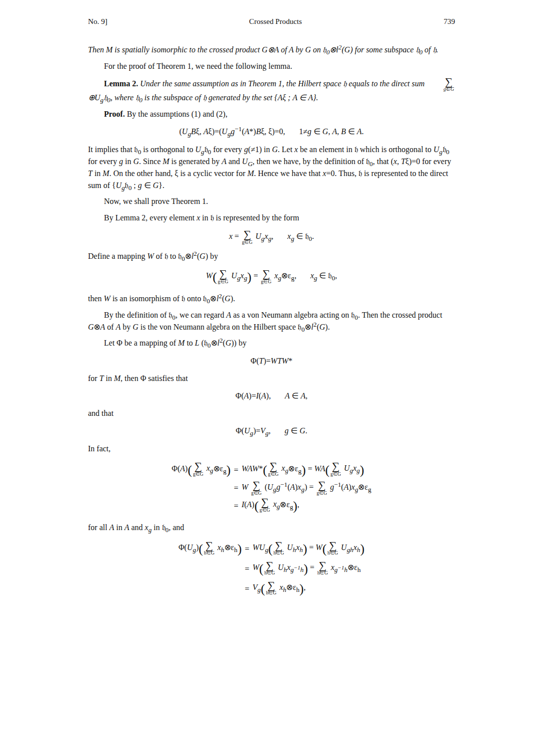No. 9]
Crossed Products
739
Then M is spatially isomorphic to the crossed product G⊗A of A by G on 𝔥0⊗l2(G) for some subspace 𝔥0 of 𝔥.
For the proof of Theorem 1, we need the following lemma.
Lemma 2. Under the same assumption as in Theorem 1, the Hilbert space 𝔥 equals to the direct sum ∑g∈G⊕Ug𝔥0, where 𝔥0 is the subspace of 𝔥 generated by the set {Aξ ; A ∈ A}.
Proof. By the assumptions (1) and (2),
(UgBξ, Aξ)=(Ugg−1(A*)Bξ, ξ)=0, 1≠g ∈ G, A, B ∈ A.
It implies that 𝔥0 is orthogonal to Ug𝔥0 for every g(≠1) in G. Let x be an element in 𝔥 which is orthogonal to Ug𝔥0 for every g in G. Since M is generated by A and UG, then we have, by the definition of 𝔥0, that (x, Tξ)=0 for every T in M. On the other hand, ξ is a cyclic vector for M. Hence we have that x=0. Thus, 𝔥 is represented to the direct sum of {Ug𝔥0 ; g ∈ G}.
Now, we shall prove Theorem 1.
By Lemma 2, every element x in 𝔥 is represented by the form
x = ∑g∈G Ugxg, xg ∈ 𝔥0.
Define a mapping W of 𝔥 to 𝔥0⊗l2(G) by
W(∑g∈G Ugxg) = ∑g∈G xg⊗εg, xg ∈ 𝔥0,
then W is an isomorphism of 𝔥 onto 𝔥0⊗l2(G).
By the definition of 𝔥0, we can regard A as a von Neumann algebra acting on 𝔥0. Then the crossed product G⊗A of A by G is the von Neumann algebra on the Hilbert space 𝔥0⊗l2(G).
Let Φ be a mapping of M to L (𝔥0⊗l2(G)) by
Φ(T)=WTW*
for T in M, then Φ satisfies that
Φ(A)=I(A), A ∈ A,
and that
Φ(Ug)=Vg, g ∈ G.
In fact,
| Φ( A ) ( ∑ g∈G x g ⊗ε g ) | = | WAW * ( ∑ g∈G x g ⊗ε g ) = WA ( ∑ g∈G U g x g ) |
| | = | W ∑ g∈G ( U g g −1 ( A ) x g ) = ∑ g∈G g −1 ( A ) x g ⊗ε g |
| | = | I ( A ) ( ∑ g∈G x g ⊗ε g ) , |
for all A in A and xg in 𝔥0, and
| Φ( U g ) ( ∑ h∈G x h ⊗ε h ) | = | WU g ( ∑ h∈G U h x h ) = W ( ∑ h∈G U gh x h ) |
| | = | W ( ∑ h∈G U h x g −1 h ) = ∑ h∈G x g −1 h ⊗ε h |
| | = | V g ( ∑ h∈G x h ⊗ε h ) , |